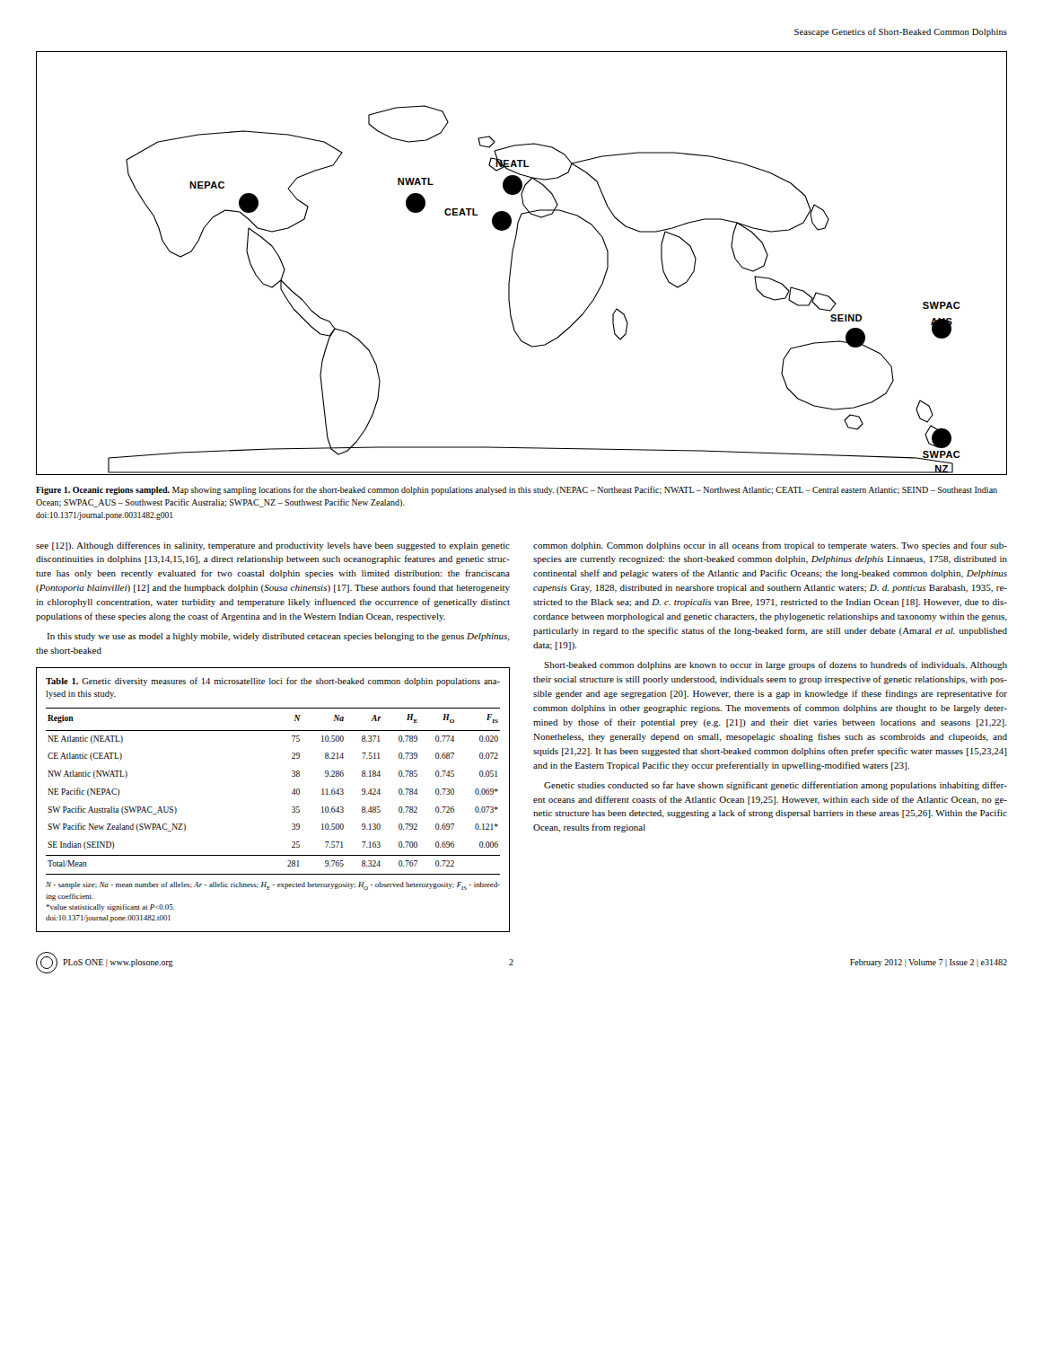Seascape Genetics of Short-Beaked Common Dolphins
NEPAC NWATL NEATL CEATL SEIND SWPAC AUS SWPAC NZ
Figure 1. Oceanic regions sampled. Map showing sampling locations for the short-beaked common dolphin populations analysed in this study. (NEPAC – Northeast Pacific; NWATL – Northwest Atlantic; CEATL – Central eastern Atlantic; SEIND – Southeast Indian Ocean; SWPAC_AUS – Southwest Pacific Australia; SWPAC_NZ – Southwest Pacific New Zealand).
doi:10.1371/journal.pone.0031482.g001
see [12]). Although differences in salinity, temperature and productivity levels have been suggested to explain genetic discontinuities in dolphins [13,14,15,16], a direct relationship between such oceanographic features and genetic structure has only been recently evaluated for two coastal dolphin species with limited distribution: the franciscana (Pontoporia blainvillei) [12] and the humpback dolphin (Sousa chinensis) [17]. These authors found that heterogeneity in chlorophyll concentration, water turbidity and temperature likely influenced the occurrence of genetically distinct populations of these species along the coast of Argentina and in the Western Indian Ocean, respectively.
In this study we use as model a highly mobile, widely distributed cetacean species belonging to the genus Delphinus, the short-beaked
Table 1. Genetic diversity measures of 14 microsatellite loci for the short-beaked common dolphin populations analysed in this study.
| Region | N | Na | Ar | H E | H O | F IS |
| --- | --- | --- | --- | --- | --- | --- |
| NE Atlantic (NEATL) | 75 | 10.500 | 8.371 | 0.789 | 0.774 | 0.020 |
| CE Atlantic (CEATL) | 29 | 8.214 | 7.511 | 0.739 | 0.687 | 0.072 |
| NW Atlantic (NWATL) | 38 | 9.286 | 8.184 | 0.785 | 0.745 | 0.051 |
| NE Pacific (NEPAC) | 40 | 11.643 | 9.424 | 0.784 | 0.730 | 0.069* |
| SW Pacific Australia (SWPAC_AUS) | 35 | 10.643 | 8.485 | 0.782 | 0.726 | 0.073* |
| SW Pacific New Zealand (SWPAC_NZ) | 39 | 10.500 | 9.130 | 0.792 | 0.697 | 0.121* |
| SE Indian (SEIND) | 25 | 7.571 | 7.163 | 0.700 | 0.696 | 0.006 |
| Total/Mean | 281 | 9.765 | 8.324 | 0.767 | 0.722 | |
N - sample size; Na - mean number of alleles; Ar - allelic richness; HE - expected heterozygosity; HO - observed heterozygosity; FIS - inbreeding coefficient.
*value statistically significant at P<0.05.
doi:10.1371/journal.pone.0031482.t001
common dolphin. Common dolphins occur in all oceans from tropical to temperate waters. Two species and four subspecies are currently recognized: the short-beaked common dolphin, Delphinus delphis Linnaeus, 1758, distributed in continental shelf and pelagic waters of the Atlantic and Pacific Oceans; the long-beaked common dolphin, Delphinus capensis Gray, 1828, distributed in nearshore tropical and southern Atlantic waters; D. d. ponticus Barabash, 1935, restricted to the Black sea; and D. c. tropicalis van Bree, 1971, restricted to the Indian Ocean [18]. However, due to discordance between morphological and genetic characters, the phylogenetic relationships and taxonomy within the genus, particularly in regard to the specific status of the long-beaked form, are still under debate (Amaral et al. unpublished data; [19]).
Short-beaked common dolphins are known to occur in large groups of dozens to hundreds of individuals. Although their social structure is still poorly understood, individuals seem to group irrespective of genetic relationships, with possible gender and age segregation [20]. However, there is a gap in knowledge if these findings are representative for common dolphins in other geographic regions. The movements of common dolphins are thought to be largely determined by those of their potential prey (e.g. [21]) and their diet varies between locations and seasons [21,22]. Nonetheless, they generally depend on small, mesopelagic shoaling fishes such as scombroids and clupeoids, and squids [21,22]. It has been suggested that short-beaked common dolphins often prefer specific water masses [15,23,24] and in the Eastern Tropical Pacific they occur preferentially in upwelling-modified waters [23].
Genetic studies conducted so far have shown significant genetic differentiation among populations inhabiting different oceans and different coasts of the Atlantic Ocean [19,25]. However, within each side of the Atlantic Ocean, no genetic structure has been detected, suggesting a lack of strong dispersal barriers in these areas [25,26]. Within the Pacific Ocean, results from regional
PLoS ONE | www.plosone.org
2
February 2012 | Volume 7 | Issue 2 | e31482